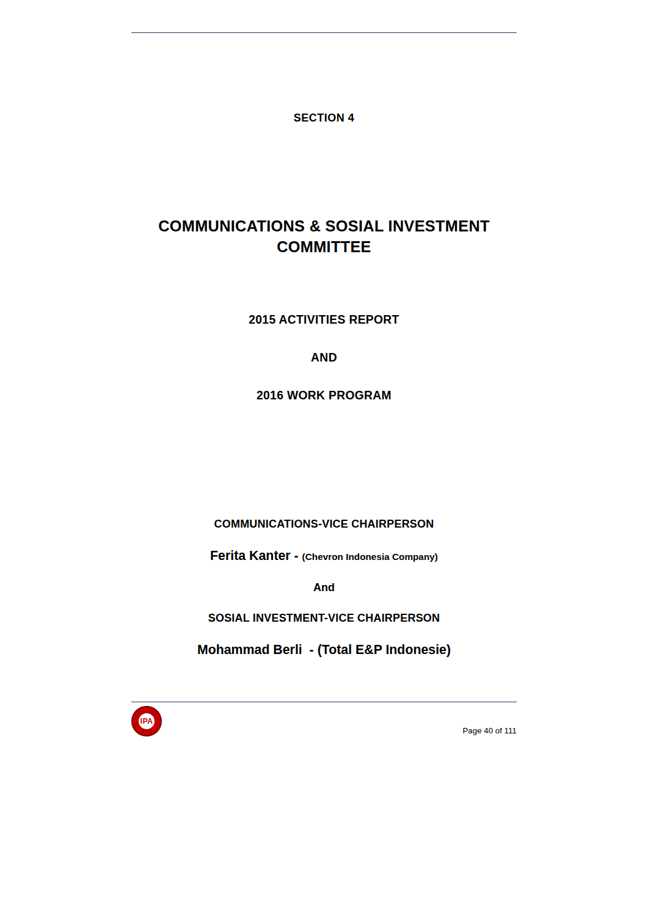SECTION 4
COMMUNICATIONS & SOSIAL INVESTMENT
COMMITTEE
2015 ACTIVITIES REPORT
AND
2016 WORK PROGRAM
COMMUNICATIONS-VICE CHAIRPERSON
Ferita Kanter - (Chevron Indonesia Company)
And
SOSIAL INVESTMENT-VICE CHAIRPERSON
Mohammad Berli - (Total E&P Indonesie)
IPA
Page 40 of 111